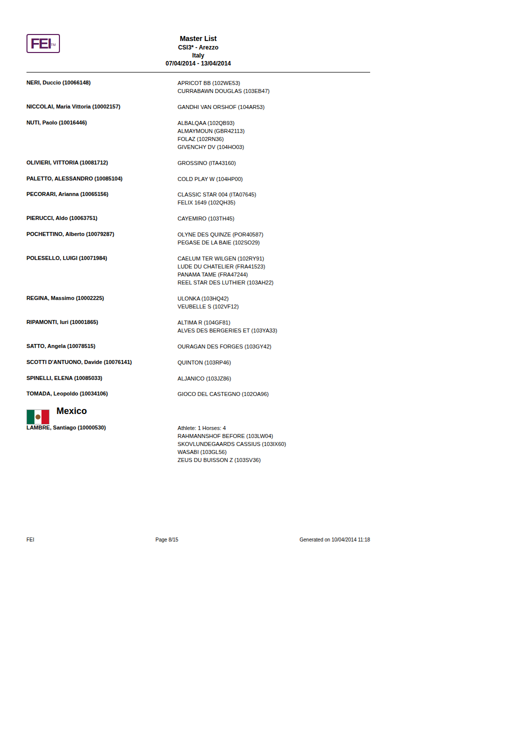FEI TM
Master List
CSI3* - Arezzo
Italy
07/04/2014 - 13/04/2014
| NERI, Duccio (10066148) | APRICOT BB (102WE53) CURRABAWN DOUGLAS (103EB47) |
| NICCOLAI, Maria Vittoria (10002157) | GANDHI VAN ORSHOF (104AR53) |
| NUTI, Paolo (10016446) | ALBALQAA (102QB93) ALMAYMOUN (GBR42113) FOLAZ (102RN36) GIVENCHY DV (104HO03) |
| OLIVIERI, VITTORIA (10081712) | GROSSINO (ITA43160) |
| PALETTO, ALESSANDRO (10085104) | COLD PLAY W (104HP00) |
| PECORARI, Arianna (10065156) | CLASSIC STAR 004 (ITA07645) FELIX 1649 (102QH35) |
| PIERUCCI, Aldo (10063751) | CAYEMIRO (103TH45) |
| POCHETTINO, Alberto (10079287) | OLYNE DES QUINZE (POR40587) PEGASE DE LA BAIE (102SO29) |
| POLESELLO, LUIGI (10071984) | CAELUM TER WILGEN (102RY91) LUDE DU CHATELIER (FRA41523) PANAMA TAME (FRA47244) REEL STAR DES LUTHIER (103AH22) |
| REGINA, Massimo (10002225) | ULONKA (103HQ42) VEUBELLE S (102VF12) |
| RIPAMONTI, Iuri (10001865) | ALTIMA R (104GF81) ALVES DES BERGERIES ET (103YA33) |
| SATTO, Angela (10078515) | OURAGAN DES FORGES (103GY42) |
| SCOTTI D'ANTUONO, Davide (10076141) | QUINTON (103RP46) |
| SPINELLI, ELENA (10085033) | ALJANICO (103JZ86) |
| TOMADA, Leopoldo (10034106) | GIOCO DEL CASTEGNO (102OA96) |
| Mexico | |
| LAMBRE, Santiago (10000530) | Athlete: 1 Horses: 4 RAHMANNSHOF BEFORE (103LW04) SKOVLUNDEGAARDS CASSIUS (103IX60) WASABI (103GL56) ZEUS DU BUISSON Z (103SV36) |
FEI Generated on 10/04/2014 11:18
Page 8/15